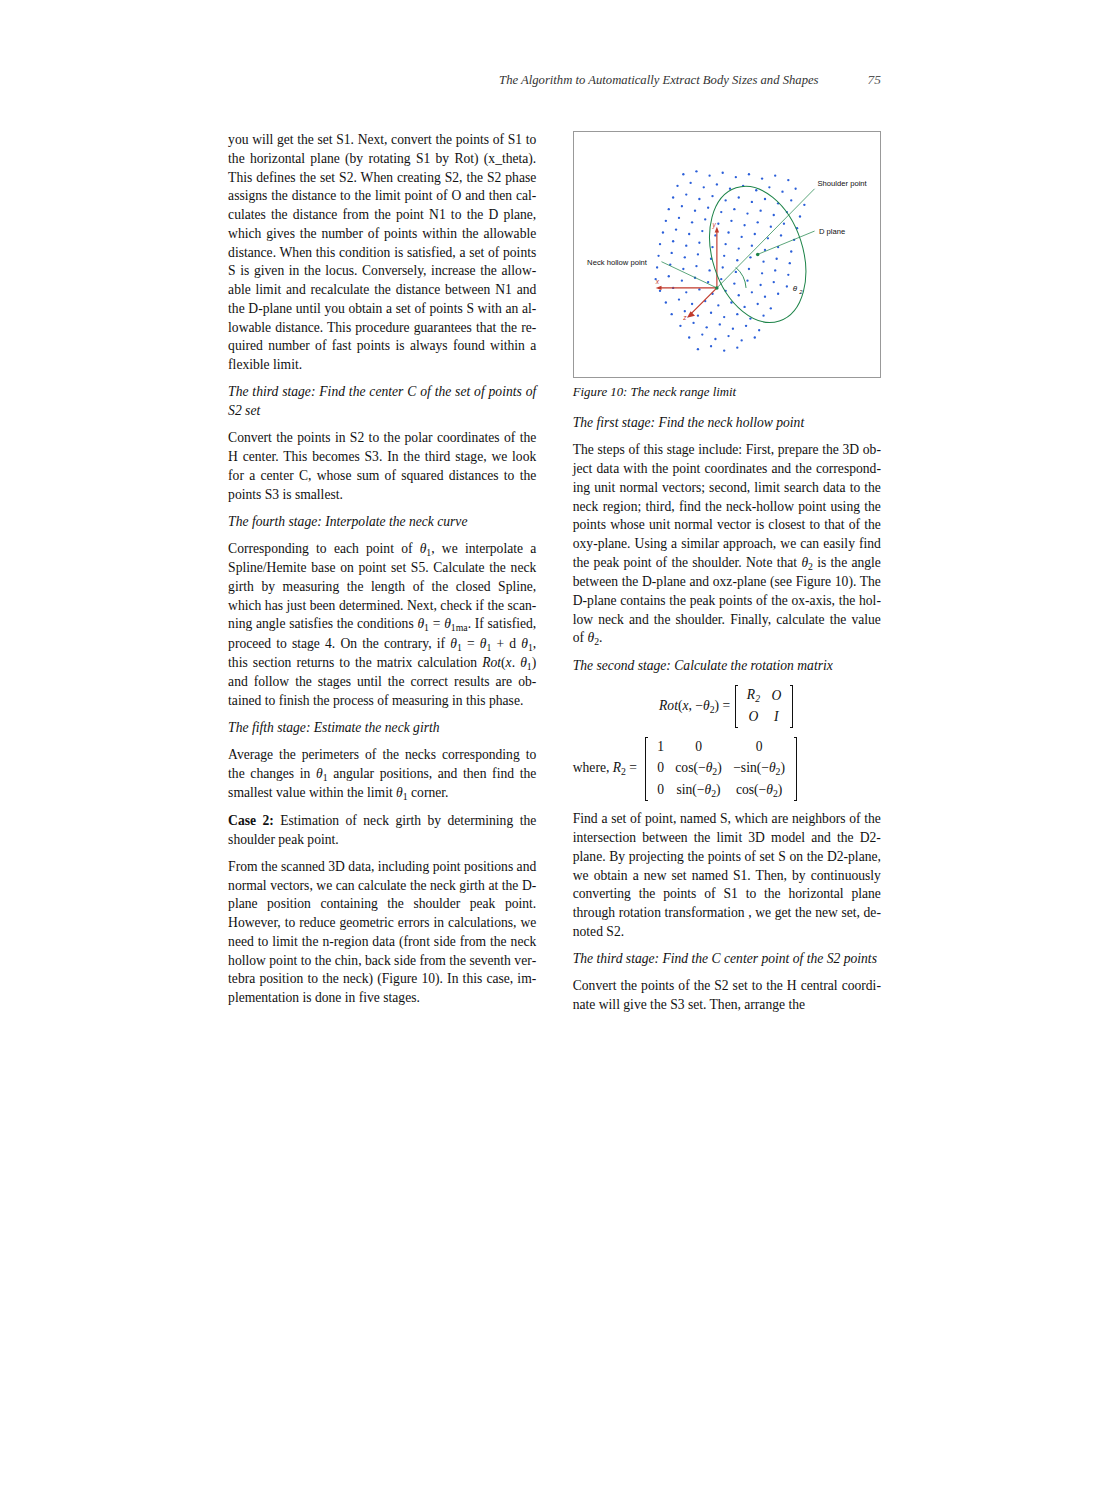The Algorithm to Automatically Extract Body Sizes and Shapes 75
you will get the set S1. Next, convert the points of S1 to the horizontal plane (by rotating S1 by Rot) (x_theta). This defines the set S2. When creating S2, the S2 phase assigns the distance to the limit point of O and then calculates the distance from the point N1 to the D plane, which gives the number of points within the allowable distance. When this condition is satisfied, a set of points S is given in the locus. Conversely, increase the allowable limit and recalculate the distance between N1 and the D-plane until you obtain a set of points S with an allowable distance. This procedure guarantees that the required number of fast points is always found within a flexible limit.
The third stage: Find the center C of the set of points of S2 set
Convert the points in S2 to the polar coordinates of the H center. This becomes S3. In the third stage, we look for a center C, whose sum of squared distances to the points S3 is smallest.
The fourth stage: Interpolate the neck curve
Corresponding to each point of θ1, we interpolate a Spline/Hemite base on point set S5. Calculate the neck girth by measuring the length of the closed Spline, which has just been determined. Next, check if the scanning angle satisfies the conditions θ1 = θ1ma. If satisfied, proceed to stage 4. On the contrary, if θ1 = θ1 + d θ1, this section returns to the matrix calculation Rot(x. θ1) and follow the stages until the correct results are obtained to finish the process of measuring in this phase.
The fifth stage: Estimate the neck girth
Average the perimeters of the necks corresponding to the changes in θ1 angular positions, and then find the smallest value within the limit θ1 corner.
Case 2: Estimation of neck girth by determining the shoulder peak point.
From the scanned 3D data, including point positions and normal vectors, we can calculate the neck girth at the D-plane position containing the shoulder peak point. However, to reduce geometric errors in calculations, we need to limit the n-region data (front side from the neck hollow point to the chin, back side from the seventh vertebra position to the neck) (Figure 10). In this case, implementation is done in five stages.
y x z θ 2 Shoulder point D plane Neck hollow point
Figure 10: The neck range limit
The first stage: Find the neck hollow point
The steps of this stage include: First, prepare the 3D object data with the point coordinates and the corresponding unit normal vectors; second, limit search data to the neck region; third, find the neck-hollow point using the points whose unit normal vector is closest to that of the oxy-plane. Using a similar approach, we can easily find the peak point of the shoulder. Note that θ2 is the angle between the D-plane and oxz-plane (see Figure 10). The D-plane contains the peak points of the ox-axis, the hollow neck and the shoulder. Finally, calculate the value of θ2.
The second stage: Calculate the rotation matrix
Rot(x, −θ2) =
| R 2 | O |
| O | I |
where, R2 =
| 1 | 0 | 0 |
| 0 | cos(− θ 2 ) | −sin(− θ 2 ) |
| 0 | sin(− θ 2 ) | cos(− θ 2 ) |
Find a set of point, named S, which are neighbors of the intersection between the limit 3D model and the D2-plane. By projecting the points of set S on the D2-plane, we obtain a new set named S1. Then, by continuously converting the points of S1 to the horizontal plane through rotation transformation , we get the new set, denoted S2.
The third stage: Find the C center point of the S2 points
Convert the points of the S2 set to the H central coordinate will give the S3 set. Then, arrange the